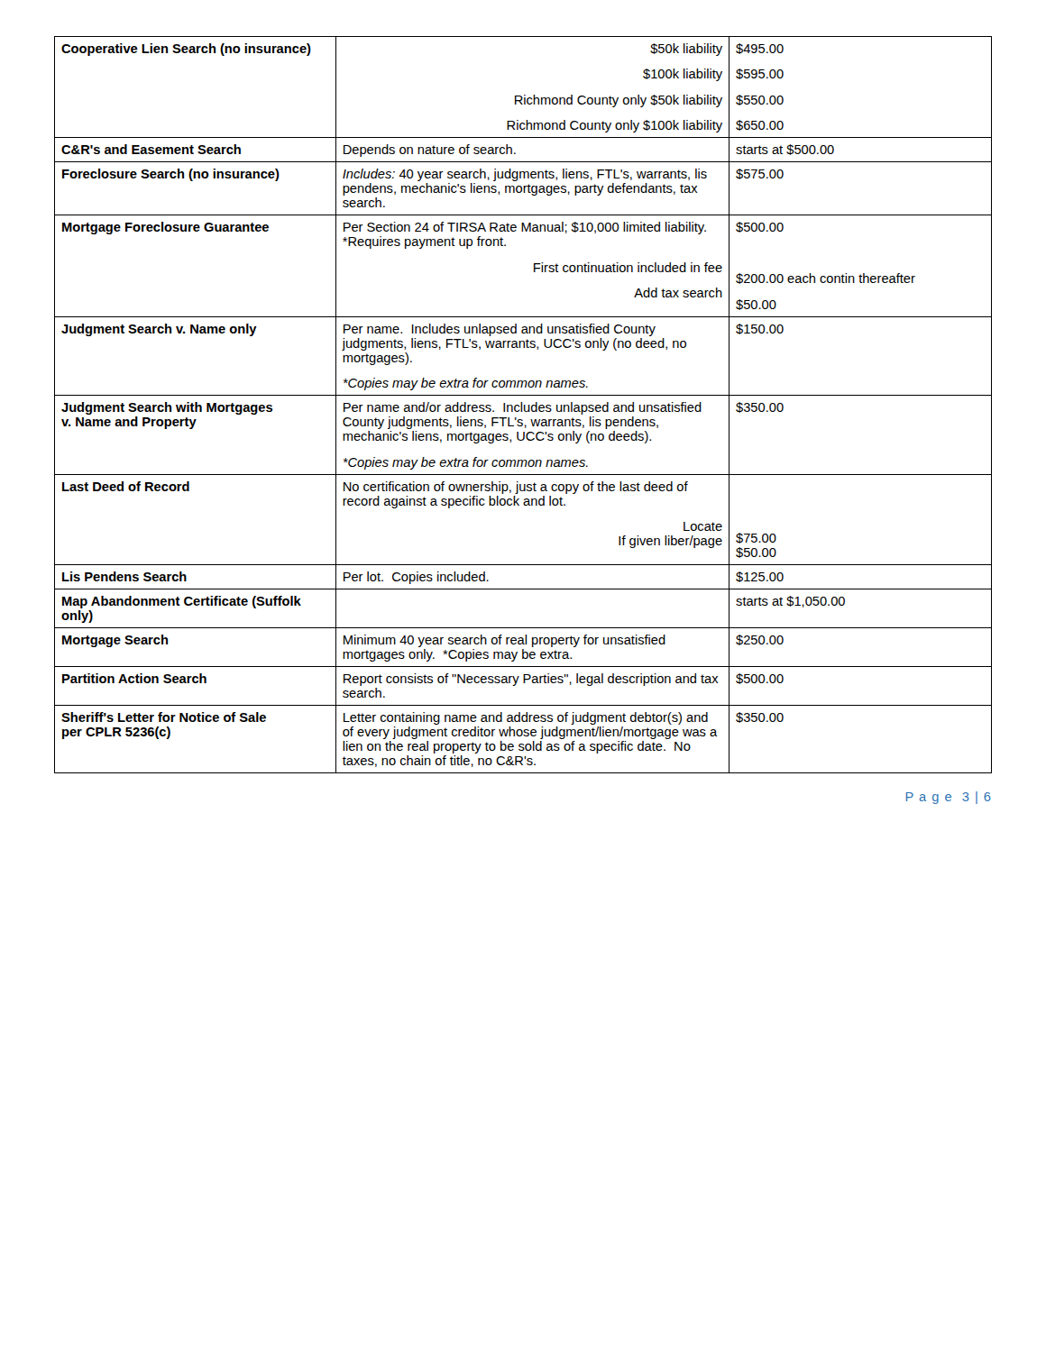| Cooperative Lien Search (no insurance) | $50k liability $100k liability Richmond County only $50k liability Richmond County only $100k liability | $495.00 $595.00 $550.00 $650.00 |
| C&R's and Easement Search | Depends on nature of search. | starts at $500.00 |
| Foreclosure Search (no insurance) | Includes: 40 year search, judgments, liens, FTL's, warrants, lis pendens, mechanic's liens, mortgages, party defendants, tax search. | $575.00 |
| Mortgage Foreclosure Guarantee | Per Section 24 of TIRSA Rate Manual; $10,000 limited liability. *Requires payment up front. First continuation included in fee Add tax search | $500.00 $200.00 each contin thereafter $50.00 |
| Judgment Search v. Name only | Per name. Includes unlapsed and unsatisfied County judgments, liens, FTL's, warrants, UCC's only (no deed, no mortgages). *Copies may be extra for common names. | $150.00 |
| Judgment Search with Mortgages v. Name and Property | Per name and/or address. Includes unlapsed and unsatisfied County judgments, liens, FTL's, warrants, lis pendens, mechanic's liens, mortgages, UCC's only (no deeds). *Copies may be extra for common names. | $350.00 |
| Last Deed of Record | No certification of ownership, just a copy of the last deed of record against a specific block and lot. Locate If given liber/page | $75.00 $50.00 |
| Lis Pendens Search | Per lot. Copies included. | $125.00 |
| Map Abandonment Certificate (Suffolk only) | | starts at $1,050.00 |
| Mortgage Search | Minimum 40 year search of real property for unsatisfied mortgages only. *Copies may be extra. | $250.00 |
| Partition Action Search | Report consists of "Necessary Parties", legal description and tax search. | $500.00 |
| Sheriff's Letter for Notice of Sale per CPLR 5236(c) | Letter containing name and address of judgment debtor(s) and of every judgment creditor whose judgment/lien/mortgage was a lien on the real property to be sold as of a specific date. No taxes, no chain of title, no C&R's. | $350.00 |
P a g e 3 | 6